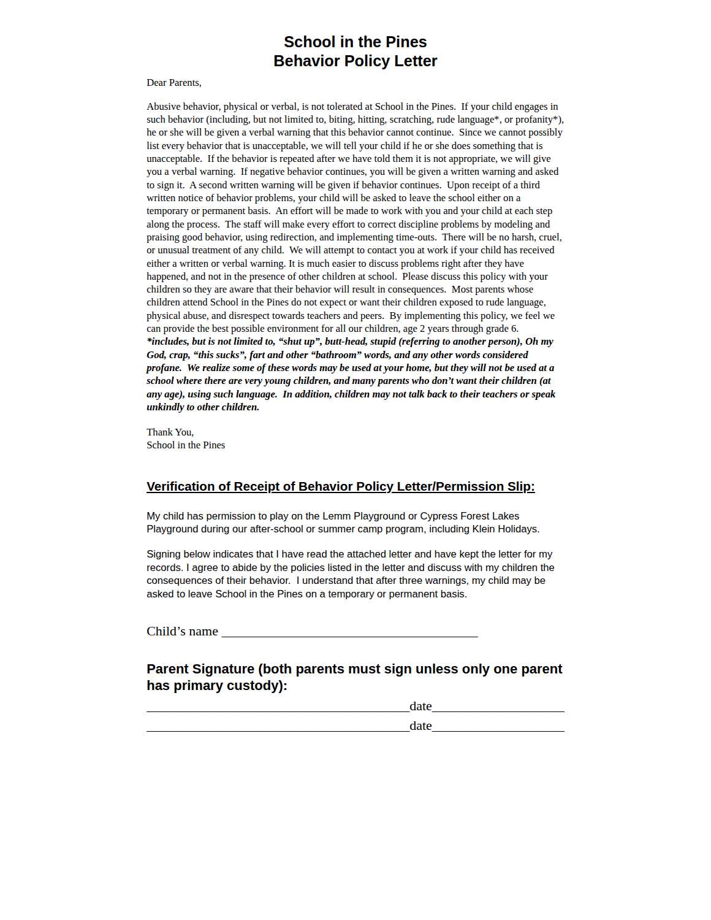School in the Pines Behavior Policy Letter
Dear Parents,
Abusive behavior, physical or verbal, is not tolerated at School in the Pines. If your child engages in such behavior (including, but not limited to, biting, hitting, scratching, rude language*, or profanity*), he or she will be given a verbal warning that this behavior cannot continue. Since we cannot possibly list every behavior that is unacceptable, we will tell your child if he or she does something that is unacceptable. If the behavior is repeated after we have told them it is not appropriate, we will give you a verbal warning. If negative behavior continues, you will be given a written warning and asked to sign it. A second written warning will be given if behavior continues. Upon receipt of a third written notice of behavior problems, your child will be asked to leave the school either on a temporary or permanent basis. An effort will be made to work with you and your child at each step along the process. The staff will make every effort to correct discipline problems by modeling and praising good behavior, using redirection, and implementing time-outs. There will be no harsh, cruel, or unusual treatment of any child. We will attempt to contact you at work if your child has received either a written or verbal warning. It is much easier to discuss problems right after they have happened, and not in the presence of other children at school. Please discuss this policy with your children so they are aware that their behavior will result in consequences. Most parents whose children attend School in the Pines do not expect or want their children exposed to rude language, physical abuse, and disrespect towards teachers and peers. By implementing this policy, we feel we can provide the best possible environment for all our children, age 2 years through grade 6.
*includes, but is not limited to, “shut up”, butt-head, stupid (referring to another person), Oh my God, crap, “this sucks”, fart and other “bathroom” words, and any other words considered profane. We realize some of these words may be used at your home, but they will not be used at a school where there are very young children, and many parents who don’t want their children (at any age), using such language. In addition, children may not talk back to their teachers or speak unkindly to other children.
Thank You,
School in the Pines
Verification of Receipt of Behavior Policy Letter/Permission Slip:
My child has permission to play on the Lemm Playground or Cypress Forest Lakes Playground during our after-school or summer camp program, including Klein Holidays.
Signing below indicates that I have read the attached letter and have kept the letter for my records. I agree to abide by the policies listed in the letter and discuss with my children the consequences of their behavior. I understand that after three warnings, my child may be asked to leave School in the Pines on a temporary or permanent basis.
Child’s name ______________________________________
Parent Signature (both parents must sign unless only one parent has primary custody):
_______________________________________date________________________
_______________________________________date________________________